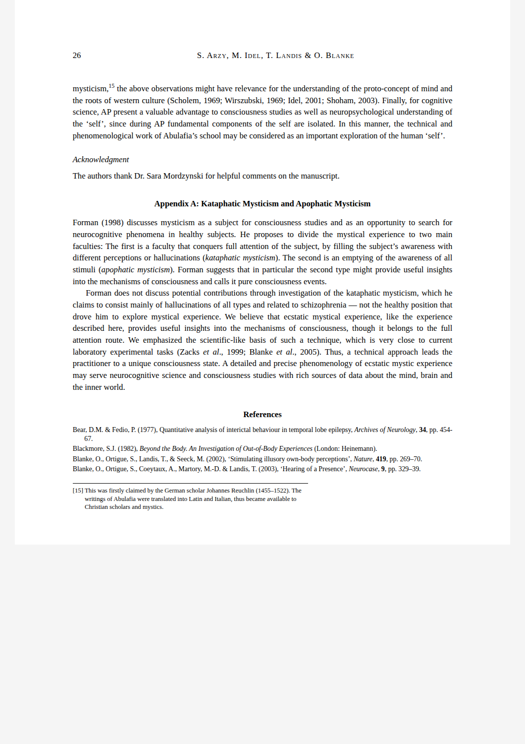26 S. Arzy, M. Idel, T. Landis & O. Blanke
mysticism,15 the above observations might have relevance for the understanding of the proto-concept of mind and the roots of western culture (Scholem, 1969; Wirszubski, 1969; Idel, 2001; Shoham, 2003). Finally, for cognitive science, AP present a valuable advantage to consciousness studies as well as neuropsychological understanding of the ‘self’, since during AP fundamental components of the self are isolated. In this manner, the technical and phenomenological work of Abulafia’s school may be considered as an important exploration of the human ‘self’.
Acknowledgment
The authors thank Dr. Sara Mordzynski for helpful comments on the manuscript.
Appendix A: Kataphatic Mysticism and Apophatic Mysticism
Forman (1998) discusses mysticism as a subject for consciousness studies and as an opportunity to search for neurocognitive phenomena in healthy subjects. He proposes to divide the mystical experience to two main faculties: The first is a faculty that conquers full attention of the subject, by filling the subject’s awareness with different perceptions or hallucinations (kataphatic mysticism). The second is an emptying of the awareness of all stimuli (apophatic mysticism). Forman suggests that in particular the second type might provide useful insights into the mechanisms of consciousness and calls it pure consciousness events.
Forman does not discuss potential contributions through investigation of the kataphatic mysticism, which he claims to consist mainly of hallucinations of all types and related to schizophrenia — not the healthy position that drove him to explore mystical experience. We believe that ecstatic mystical experience, like the experience described here, provides useful insights into the mechanisms of consciousness, though it belongs to the full attention route. We emphasized the scientific-like basis of such a technique, which is very close to current laboratory experimental tasks (Zacks et al., 1999; Blanke et al., 2005). Thus, a technical approach leads the practitioner to a unique consciousness state. A detailed and precise phenomenology of ecstatic mystic experience may serve neurocognitive science and consciousness studies with rich sources of data about the mind, brain and the inner world.
References
Bear, D.M. & Fedio, P. (1977), Quantitative analysis of interictal behaviour in temporal lobe epilepsy, Archives of Neurology, 34, pp. 454-67.
Blackmore, S.J. (1982), Beyond the Body. An Investigation of Out-of-Body Experiences (London: Heinemann).
Blanke, O., Ortigue, S., Landis, T., & Seeck, M. (2002), ‘Stimulating illusory own-body perceptions’, Nature, 419, pp. 269–70.
Blanke, O., Ortigue, S., Coeytaux, A., Martory, M.-D. & Landis, T. (2003), ‘Hearing of a Presence’, Neurocase, 9, pp. 329–39.
[15] This was firstly claimed by the German scholar Johannes Reuchlin (1455–1522). The writings of Abulafia were translated into Latin and Italian, thus became available to Christian scholars and mystics.